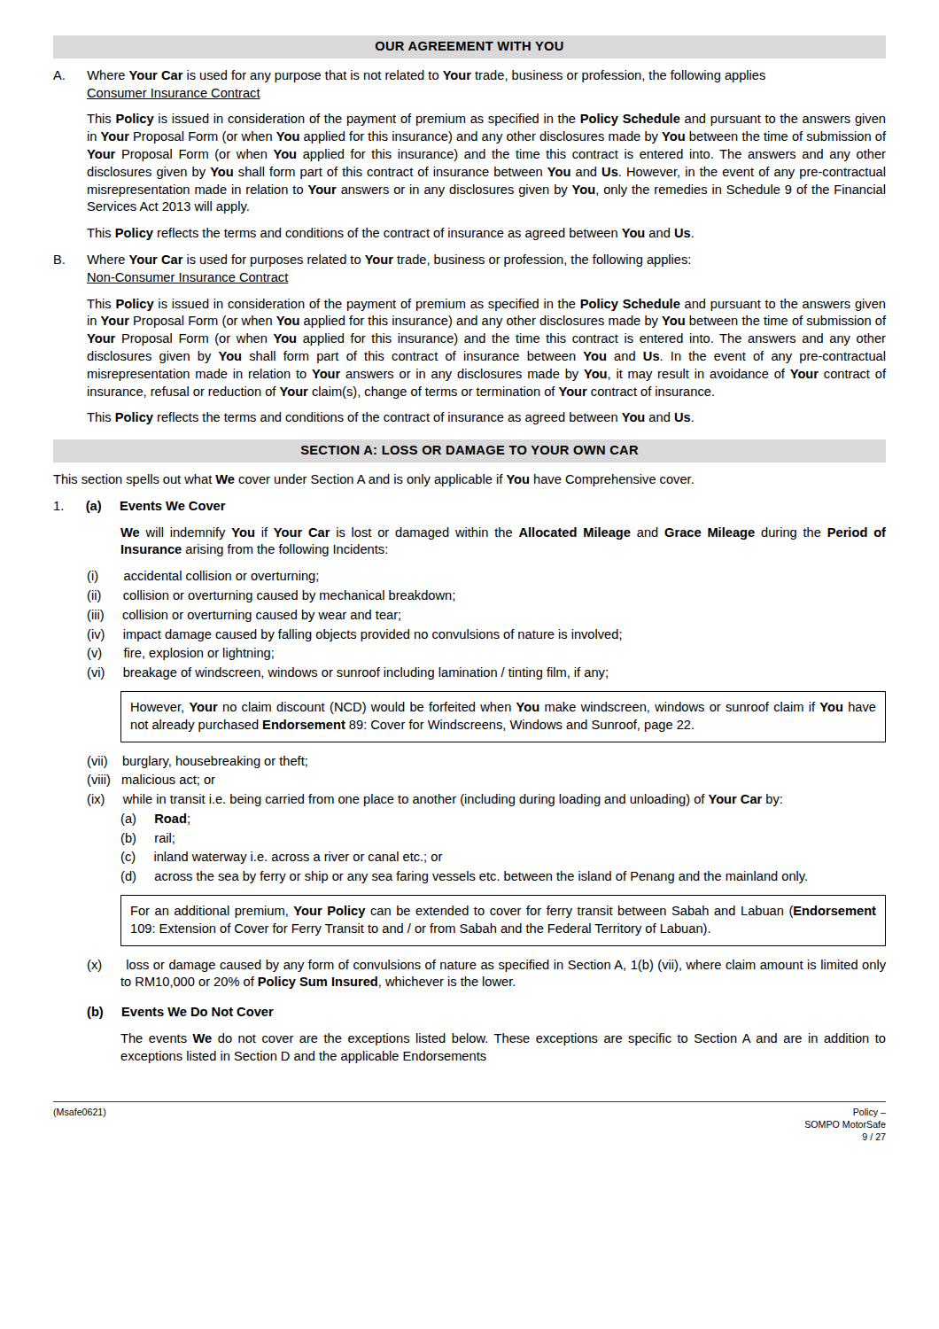OUR AGREEMENT WITH YOU
A. Where Your Car is used for any purpose that is not related to Your trade, business or profession, the following applies
Consumer Insurance Contract
This Policy is issued in consideration of the payment of premium as specified in the Policy Schedule and pursuant to the answers given in Your Proposal Form (or when You applied for this insurance) and any other disclosures made by You between the time of submission of Your Proposal Form (or when You applied for this insurance) and the time this contract is entered into. The answers and any other disclosures given by You shall form part of this contract of insurance between You and Us. However, in the event of any pre-contractual misrepresentation made in relation to Your answers or in any disclosures given by You, only the remedies in Schedule 9 of the Financial Services Act 2013 will apply.
This Policy reflects the terms and conditions of the contract of insurance as agreed between You and Us.
B. Where Your Car is used for purposes related to Your trade, business or profession, the following applies:
Non-Consumer Insurance Contract
This Policy is issued in consideration of the payment of premium as specified in the Policy Schedule and pursuant to the answers given in Your Proposal Form (or when You applied for this insurance) and any other disclosures made by You between the time of submission of Your Proposal Form (or when You applied for this insurance) and the time this contract is entered into. The answers and any other disclosures given by You shall form part of this contract of insurance between You and Us. In the event of any pre-contractual misrepresentation made in relation to Your answers or in any disclosures made by You, it may result in avoidance of Your contract of insurance, refusal or reduction of Your claim(s), change of terms or termination of Your contract of insurance.
This Policy reflects the terms and conditions of the contract of insurance as agreed between You and Us.
SECTION A: LOSS OR DAMAGE TO YOUR OWN CAR
This section spells out what We cover under Section A and is only applicable if You have Comprehensive cover.
1. (a) Events We Cover
We will indemnify You if Your Car is lost or damaged within the Allocated Mileage and Grace Mileage during the Period of Insurance arising from the following Incidents:
(i) accidental collision or overturning;
(ii) collision or overturning caused by mechanical breakdown;
(iii) collision or overturning caused by wear and tear;
(iv) impact damage caused by falling objects provided no convulsions of nature is involved;
(v) fire, explosion or lightning;
(vi) breakage of windscreen, windows or sunroof including lamination / tinting film, if any;
However, Your no claim discount (NCD) would be forfeited when You make windscreen, windows or sunroof claim if You have not already purchased Endorsement 89: Cover for Windscreens, Windows and Sunroof, page 22.
(vii) burglary, housebreaking or theft;
(viii) malicious act; or
(ix) while in transit i.e. being carried from one place to another (including during loading and unloading) of Your Car by:
(a) Road;
(b) rail;
(c) inland waterway i.e. across a river or canal etc.; or
(d) across the sea by ferry or ship or any sea faring vessels etc. between the island of Penang and the mainland only.
For an additional premium, Your Policy can be extended to cover for ferry transit between Sabah and Labuan (Endorsement 109: Extension of Cover for Ferry Transit to and / or from Sabah and the Federal Territory of Labuan).
(x) loss or damage caused by any form of convulsions of nature as specified in Section A, 1(b) (vii), where claim amount is limited only to RM10,000 or 20% of Policy Sum Insured, whichever is the lower.
(b) Events We Do Not Cover
The events We do not cover are the exceptions listed below. These exceptions are specific to Section A and are in addition to exceptions listed in Section D and the applicable Endorsements
(Msafe0621)
Policy –
SOMPO MotorSafe
9 / 27